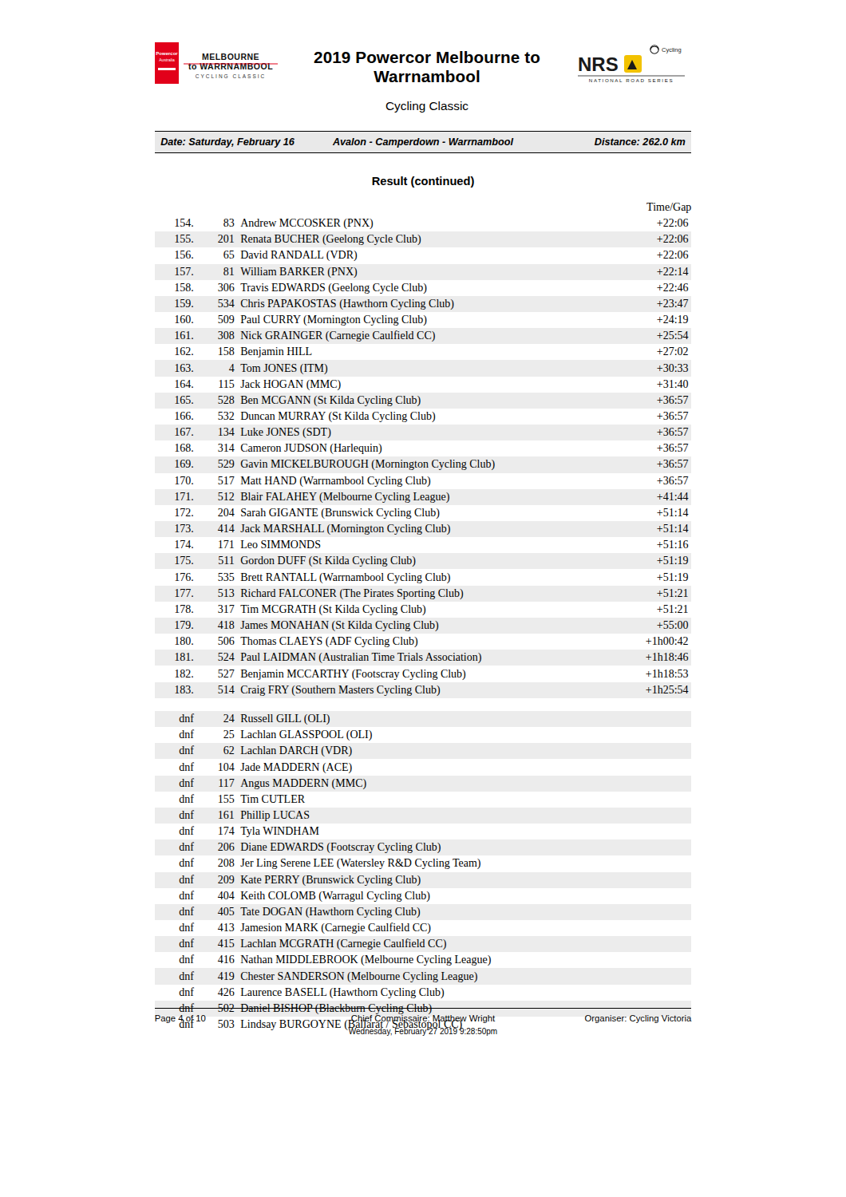Powercor Australia MELBOURNE to WARRNAMBOOL CYCLING CLASSIC
2019 Powercor Melbourne to Warrnambool
Cycling Classic
Cycling NRS NATIONAL ROAD SERIES
Date: Saturday, February 16
Avalon - Camperdown - Warrnambool
Distance: 262.0 km
Result (continued)
| | Time/Gap |
| 154. | 83 | Andrew MCCOSKER (PNX) | +22:06 |
| 155. | 201 | Renata BUCHER (Geelong Cycle Club) | +22:06 |
| 156. | 65 | David RANDALL (VDR) | +22:06 |
| 157. | 81 | William BARKER (PNX) | +22:14 |
| 158. | 306 | Travis EDWARDS (Geelong Cycle Club) | +22:46 |
| 159. | 534 | Chris PAPAKOSTAS (Hawthorn Cycling Club) | +23:47 |
| 160. | 509 | Paul CURRY (Mornington Cycling Club) | +24:19 |
| 161. | 308 | Nick GRAINGER (Carnegie Caulfield CC) | +25:54 |
| 162. | 158 | Benjamin HILL | +27:02 |
| 163. | 4 | Tom JONES (ITM) | +30:33 |
| 164. | 115 | Jack HOGAN (MMC) | +31:40 |
| 165. | 528 | Ben MCGANN (St Kilda Cycling Club) | +36:57 |
| 166. | 532 | Duncan MURRAY (St Kilda Cycling Club) | +36:57 |
| 167. | 134 | Luke JONES (SDT) | +36:57 |
| 168. | 314 | Cameron JUDSON (Harlequin) | +36:57 |
| 169. | 529 | Gavin MICKELBUROUGH (Mornington Cycling Club) | +36:57 |
| 170. | 517 | Matt HAND (Warrnambool Cycling Club) | +36:57 |
| 171. | 512 | Blair FALAHEY (Melbourne Cycling League) | +41:44 |
| 172. | 204 | Sarah GIGANTE (Brunswick Cycling Club) | +51:14 |
| 173. | 414 | Jack MARSHALL (Mornington Cycling Club) | +51:14 |
| 174. | 171 | Leo SIMMONDS | +51:16 |
| 175. | 511 | Gordon DUFF (St Kilda Cycling Club) | +51:19 |
| 176. | 535 | Brett RANTALL (Warrnambool Cycling Club) | +51:19 |
| 177. | 513 | Richard FALCONER (The Pirates Sporting Club) | +51:21 |
| 178. | 317 | Tim MCGRATH (St Kilda Cycling Club) | +51:21 |
| 179. | 418 | James MONAHAN (St Kilda Cycling Club) | +55:00 |
| 180. | 506 | Thomas CLAEYS (ADF Cycling Club) | +1h00:42 |
| 181. | 524 | Paul LAIDMAN (Australian Time Trials Association) | +1h18:46 |
| 182. | 527 | Benjamin MCCARTHY (Footscray Cycling Club) | +1h18:53 |
| 183. | 514 | Craig FRY (Southern Masters Cycling Club) | +1h25:54 |
| dnf | 24 | Russell GILL (OLI) | |
| dnf | 25 | Lachlan GLASSPOOL (OLI) | |
| dnf | 62 | Lachlan DARCH (VDR) | |
| dnf | 104 | Jade MADDERN (ACE) | |
| dnf | 117 | Angus MADDERN (MMC) | |
| dnf | 155 | Tim CUTLER | |
| dnf | 161 | Phillip LUCAS | |
| dnf | 174 | Tyla WINDHAM | |
| dnf | 206 | Diane EDWARDS (Footscray Cycling Club) | |
| dnf | 208 | Jer Ling Serene LEE (Watersley R&D Cycling Team) | |
| dnf | 209 | Kate PERRY (Brunswick Cycling Club) | |
| dnf | 404 | Keith COLOMB (Warragul Cycling Club) | |
| dnf | 405 | Tate DOGAN (Hawthorn Cycling Club) | |
| dnf | 413 | Jamesion MARK (Carnegie Caulfield CC) | |
| dnf | 415 | Lachlan MCGRATH (Carnegie Caulfield CC) | |
| dnf | 416 | Nathan MIDDLEBROOK (Melbourne Cycling League) | |
| dnf | 419 | Chester SANDERSON (Melbourne Cycling League) | |
| dnf | 426 | Laurence BASELL (Hawthorn Cycling Club) | |
| dnf | 502 | Daniel BISHOP (Blackburn Cycling Club) | |
| dnf | 503 | Lindsay BURGOYNE (Ballarat / Sebastopol CC) | |
Page 4 of 10
Chief Commissaire: Matthew Wright
Organiser: Cycling Victoria
Wednesday, February 27 2019 9:28:50pm